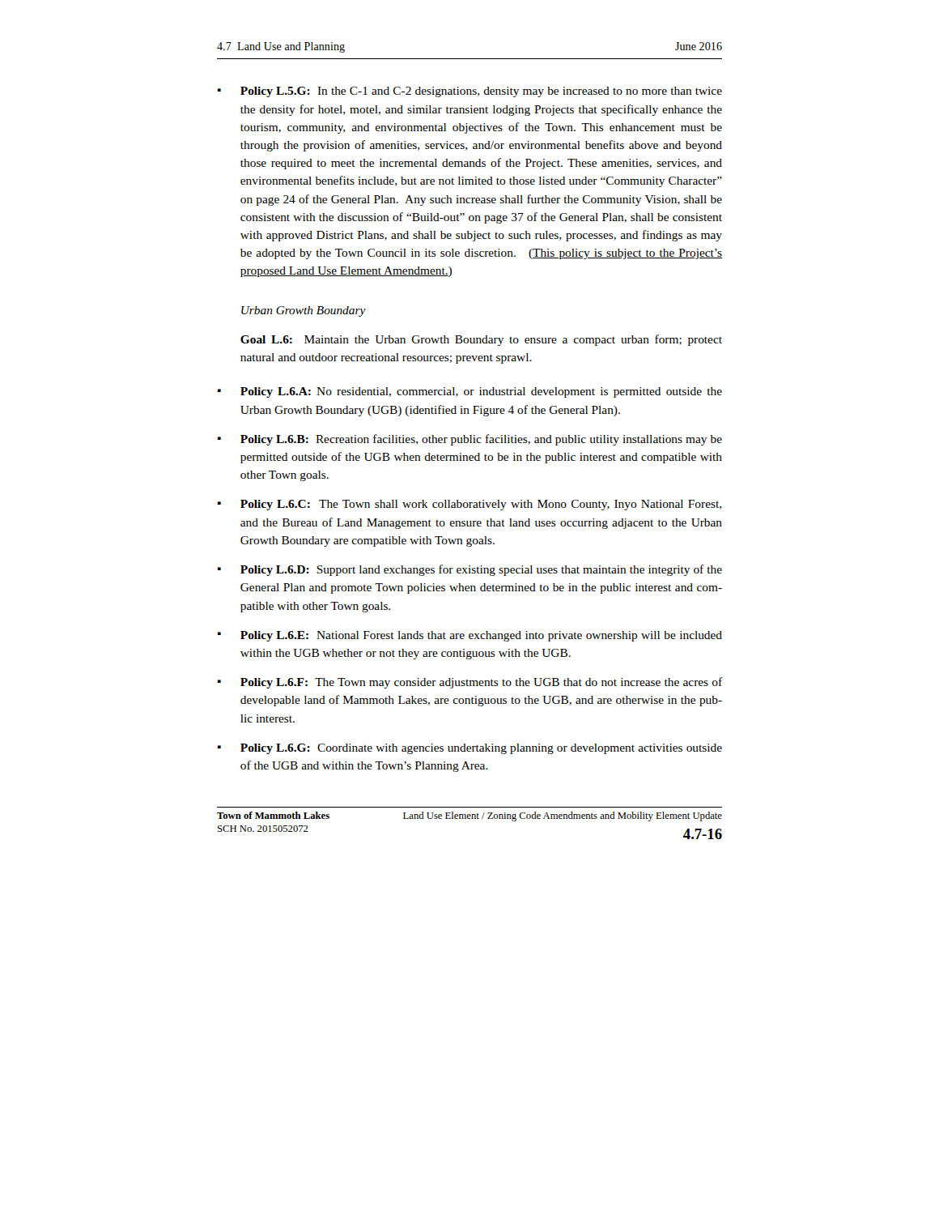4.7 Land Use and Planning
June 2016
Policy L.5.G: In the C-1 and C-2 designations, density may be increased to no more than twice the density for hotel, motel, and similar transient lodging Projects that specifically enhance the tourism, community, and environmental objectives of the Town. This enhancement must be through the provision of amenities, services, and/or environmental benefits above and beyond those required to meet the incremental demands of the Project. These amenities, services, and environmental benefits include, but are not limited to those listed under “Community Character” on page 24 of the General Plan. Any such increase shall further the Community Vision, shall be consistent with the discussion of “Build-out” on page 37 of the General Plan, shall be consistent with approved District Plans, and shall be subject to such rules, processes, and findings as may be adopted by the Town Council in its sole discretion. (This policy is subject to the Project’s proposed Land Use Element Amendment.)
Urban Growth Boundary
Goal L.6: Maintain the Urban Growth Boundary to ensure a compact urban form; protect natural and outdoor recreational resources; prevent sprawl.
Policy L.6.A: No residential, commercial, or industrial development is permitted outside the Urban Growth Boundary (UGB) (identified in Figure 4 of the General Plan).
Policy L.6.B: Recreation facilities, other public facilities, and public utility installations may be permitted outside of the UGB when determined to be in the public interest and compatible with other Town goals.
Policy L.6.C: The Town shall work collaboratively with Mono County, Inyo National Forest, and the Bureau of Land Management to ensure that land uses occurring adjacent to the Urban Growth Boundary are compatible with Town goals.
Policy L.6.D: Support land exchanges for existing special uses that maintain the integrity of the General Plan and promote Town policies when determined to be in the public interest and compatible with other Town goals.
Policy L.6.E: National Forest lands that are exchanged into private ownership will be included within the UGB whether or not they are contiguous with the UGB.
Policy L.6.F: The Town may consider adjustments to the UGB that do not increase the acres of developable land of Mammoth Lakes, are contiguous to the UGB, and are otherwise in the public interest.
Policy L.6.G: Coordinate with agencies undertaking planning or development activities outside of the UGB and within the Town’s Planning Area.
Town of Mammoth Lakes
SCH No. 2015052072
Land Use Element / Zoning Code Amendments and Mobility Element Update 4.7-16